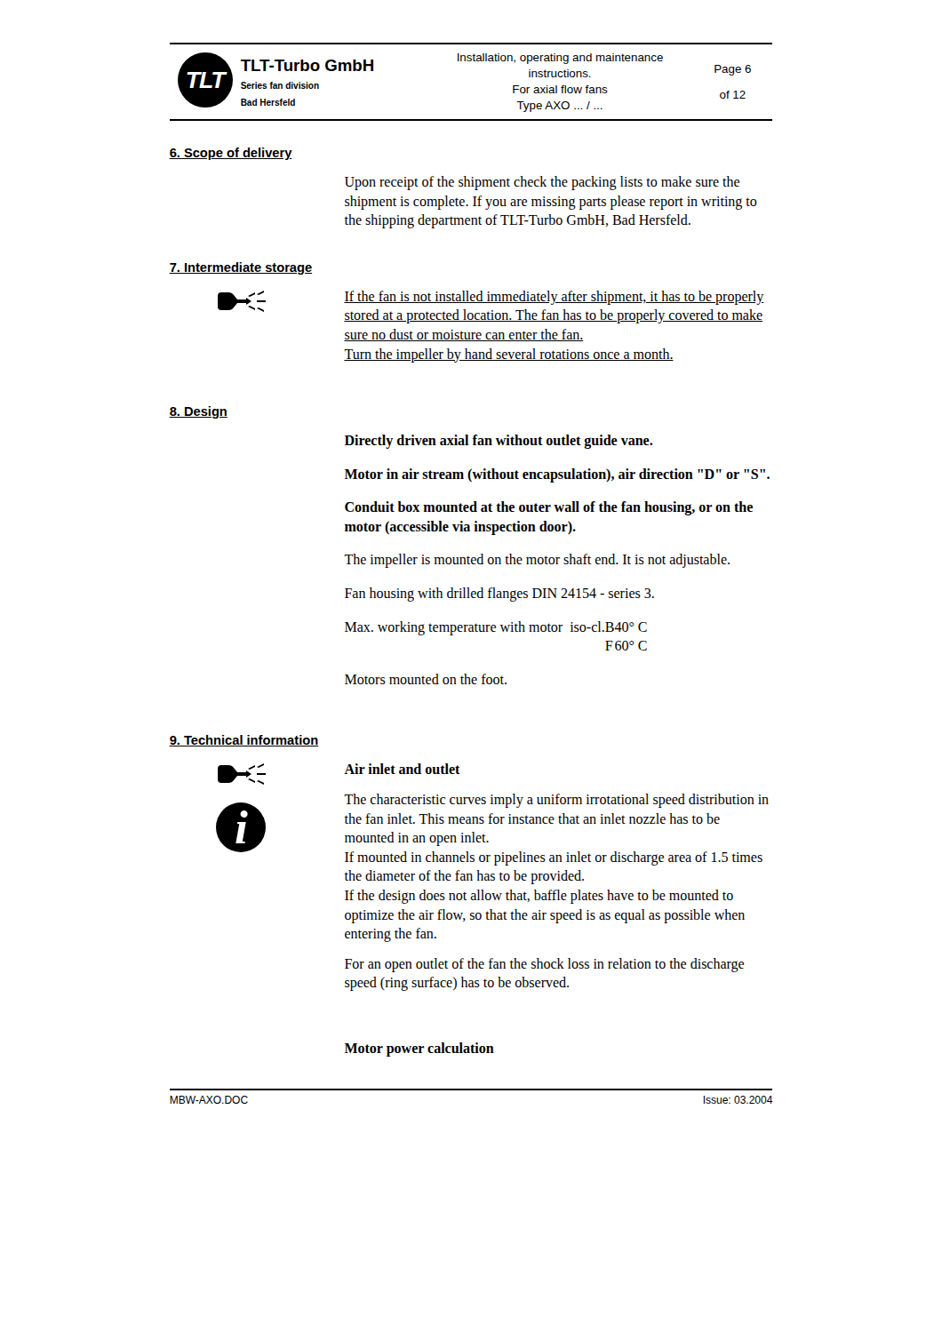| TLT | TLT-Turbo GmbH Series fan division Bad Hersfeld | Installation, operating and maintenance instructions. For axial flow fans Type AXO ... / ... | Page 6 of 12 |
6. Scope of delivery
Upon receipt of the shipment check the packing lists to make sure the shipment is complete. If you are missing parts please report in writing to the shipping department of TLT-Turbo GmbH, Bad Hersfeld.
7. Intermediate storage
If the fan is not installed immediately after shipment, it has to be properly stored at a protected location. The fan has to be properly covered to make sure no dust or moisture can enter the fan.
Turn the impeller by hand several rotations once a month.
8. Design
Directly driven axial fan without outlet guide vane.
Motor in air stream (without encapsulation), air direction "D" or "S".
Conduit box mounted at the outer wall of the fan housing, or on the motor (accessible via inspection door).
The impeller is mounted on the motor shaft end. It is not adjustable.
Fan housing with drilled flanges DIN 24154 - series 3.
| Max. working temperature with motor iso-cl. | B | 40° C |
| | F | 60° C |
Motors mounted on the foot.
9. Technical information
i
Air inlet and outlet
The characteristic curves imply a uniform irrotational speed distribution in the fan inlet. This means for instance that an inlet nozzle has to be mounted in an open inlet.
If mounted in channels or pipelines an inlet or discharge area of 1.5 times the diameter of the fan has to be provided.
If the design does not allow that, baffle plates have to be mounted to optimize the air flow, so that the air speed is as equal as possible when entering the fan.
For an open outlet of the fan the shock loss in relation to the discharge speed (ring surface) has to be observed.
Motor power calculation
MBW-AXO.DOC Issue: 03.2004